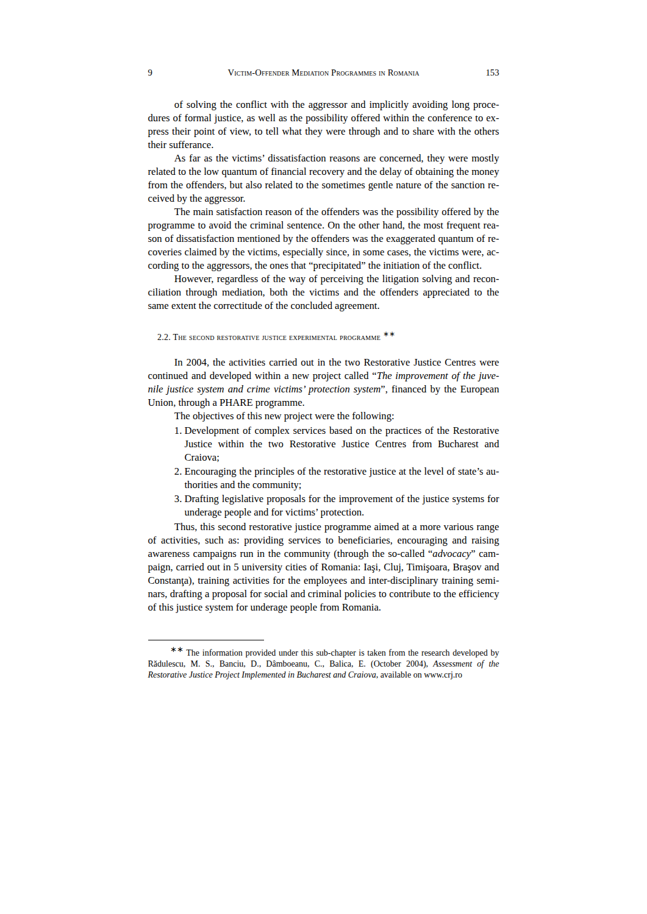9 Victim-Offender Mediation Programmes in Romania 153
of solving the conflict with the aggressor and implicitly avoiding long procedures of formal justice, as well as the possibility offered within the conference to express their point of view, to tell what they were through and to share with the others their sufferance.
As far as the victims’ dissatisfaction reasons are concerned, they were mostly related to the low quantum of financial recovery and the delay of obtaining the money from the offenders, but also related to the sometimes gentle nature of the sanction received by the aggressor.
The main satisfaction reason of the offenders was the possibility offered by the programme to avoid the criminal sentence. On the other hand, the most frequent reason of dissatisfaction mentioned by the offenders was the exaggerated quantum of recoveries claimed by the victims, especially since, in some cases, the victims were, according to the aggressors, the ones that “precipitated” the initiation of the conflict.
However, regardless of the way of perceiving the litigation solving and reconciliation through mediation, both the victims and the offenders appreciated to the same extent the correctitude of the concluded agreement.
2.2. The second restorative justice experimental programme ∗∗
In 2004, the activities carried out in the two Restorative Justice Centres were continued and developed within a new project called “The improvement of the juvenile justice system and crime victims’ protection system”, financed by the European Union, through a PHARE programme.
The objectives of this new project were the following:
Development of complex services based on the practices of the Restorative Justice within the two Restorative Justice Centres from Bucharest and Craiova;
Encouraging the principles of the restorative justice at the level of state’s authorities and the community;
Drafting legislative proposals for the improvement of the justice systems for underage people and for victims’ protection.
Thus, this second restorative justice programme aimed at a more various range of activities, such as: providing services to beneficiaries, encouraging and raising awareness campaigns run in the community (through the so-called “advocacy” campaign, carried out in 5 university cities of Romania: Iaşi, Cluj, Timişoara, Braşov and Constanţa), training activities for the employees and inter-disciplinary training seminars, drafting a proposal for social and criminal policies to contribute to the efficiency of this justice system for underage people from Romania.
∗∗ The information provided under this sub-chapter is taken from the research developed by Rădulescu, M. S., Banciu, D., Dâmboeanu, C., Balica, E. (October 2004), Assessment of the Restorative Justice Project Implemented in Bucharest and Craiova, available on www.crj.ro